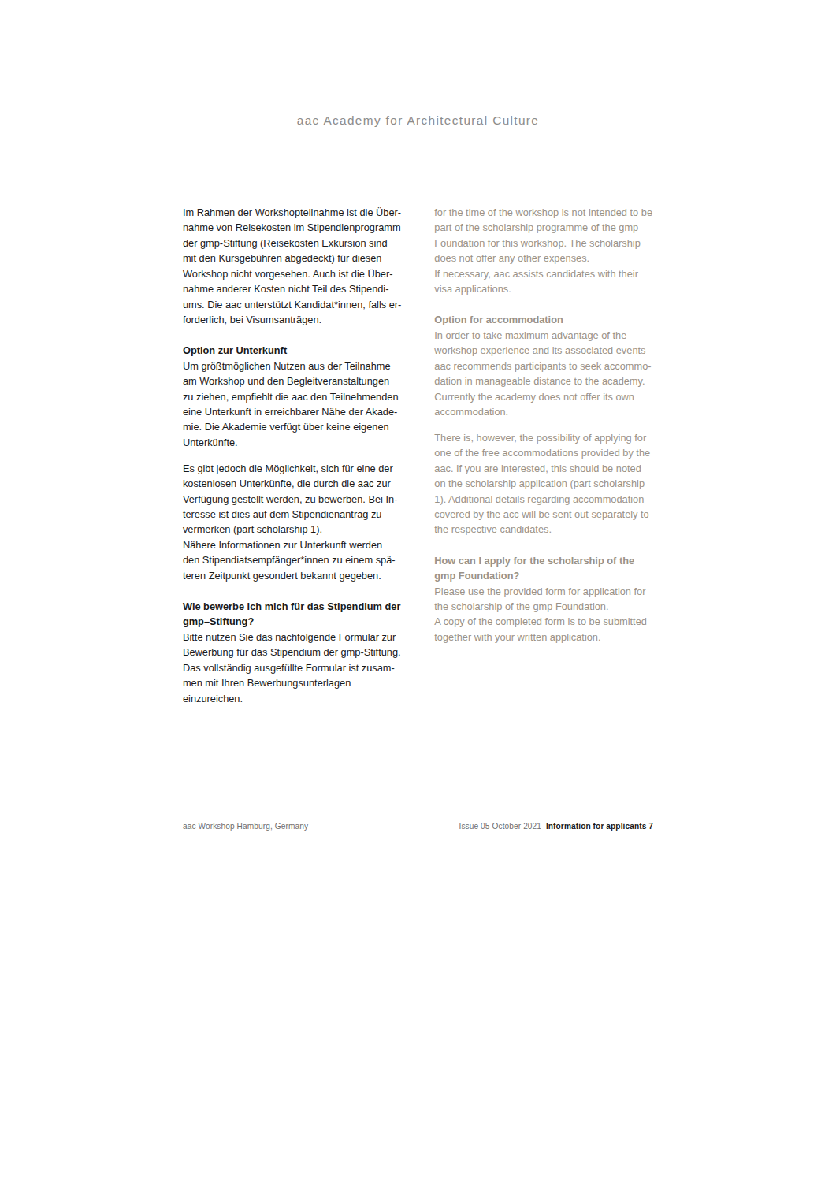aac Academy for Architectural Culture
Im Rahmen der Workshopteilnahme ist die Übernahme von Reisekosten im Stipendienprogramm der gmp-Stiftung (Reisekosten Exkursion sind mit den Kursgebühren abgedeckt) für diesen Workshop nicht vorgesehen. Auch ist die Übernahme anderer Kosten nicht Teil des Stipendiums. Die aac unterstützt Kandidat*innen, falls erforderlich, bei Visumsanträgen.
Option zur Unterkunft
Um größtmöglichen Nutzen aus der Teilnahme am Workshop und den Begleitveranstaltungen zu ziehen, empfiehlt die aac den Teilnehmenden eine Unterkunft in erreichbarer Nähe der Akademie. Die Akademie verfügt über keine eigenen Unterkünfte.
Es gibt jedoch die Möglichkeit, sich für eine der kostenlosen Unterkünfte, die durch die aac zur Verfügung gestellt werden, zu bewerben. Bei Interesse ist dies auf dem Stipendienantrag zu vermerken (part scholarship 1).
Nähere Informationen zur Unterkunft werden den Stipendiatsempfänger*innen zu einem späteren Zeitpunkt gesondert bekannt gegeben.
Wie bewerbe ich mich für das Stipendium der gmp–Stiftung?
Bitte nutzen Sie das nachfolgende Formular zur Bewerbung für das Stipendium der gmp-Stiftung. Das vollständig ausgefüllte Formular ist zusammen mit Ihren Bewerbungsunterlagen einzureichen.
for the time of the workshop is not intended to be part of the scholarship programme of the gmp Foundation for this workshop. The scholarship does not offer any other expenses.
If necessary, aac assists candidates with their visa applications.
Option for accommodation
In order to take maximum advantage of the workshop experience and its associated events aac recommends participants to seek accommodation in manageable distance to the academy. Currently the academy does not offer its own accommodation.
There is, however, the possibility of applying for one of the free accommodations provided by the aac. If you are interested, this should be noted on the scholarship application (part scholarship 1). Additional details regarding accommodation covered by the acc will be sent out separately to the respective candidates.
How can I apply for the scholarship of the gmp Foundation?
Please use the provided form for application for the scholarship of the gmp Foundation.
A copy of the completed form is to be submitted together with your written application.
aac Workshop Hamburg, Germany
Issue 05 October 2021 Information for applicants 7